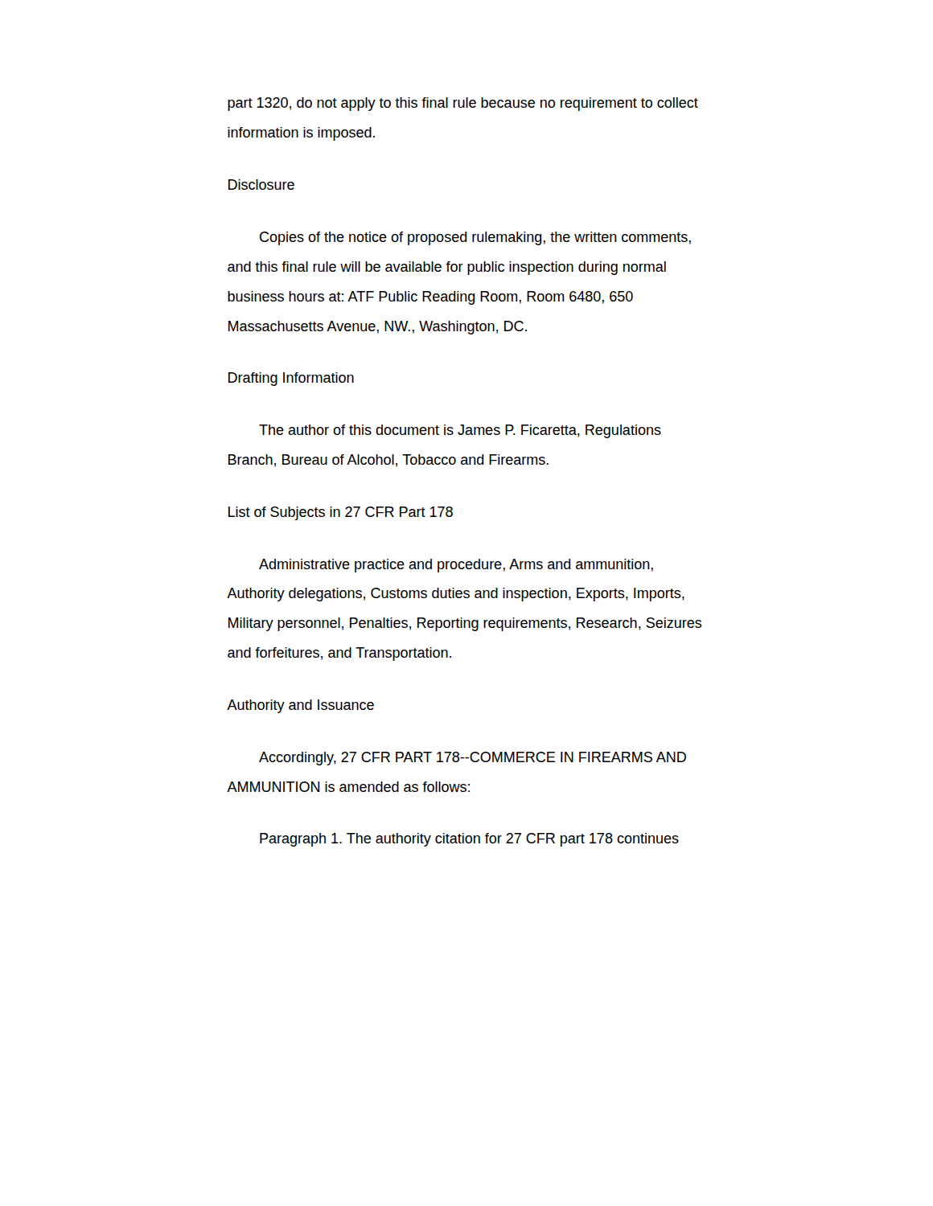part 1320, do not apply to this final rule because no requirement to collect information is imposed.
Disclosure
Copies of the notice of proposed rulemaking, the written comments, and this final rule will be available for public inspection during normal business hours at: ATF Public Reading Room, Room 6480, 650 Massachusetts Avenue, NW., Washington, DC.
Drafting Information
The author of this document is James P. Ficaretta, Regulations Branch, Bureau of Alcohol, Tobacco and Firearms.
List of Subjects in 27 CFR Part 178
Administrative practice and procedure, Arms and ammunition, Authority delegations, Customs duties and inspection, Exports, Imports, Military personnel, Penalties, Reporting requirements, Research, Seizures and forfeitures, and Transportation.
Authority and Issuance
Accordingly, 27 CFR PART 178--COMMERCE IN FIREARMS AND AMMUNITION is amended as follows:
Paragraph 1. The authority citation for 27 CFR part 178 continues